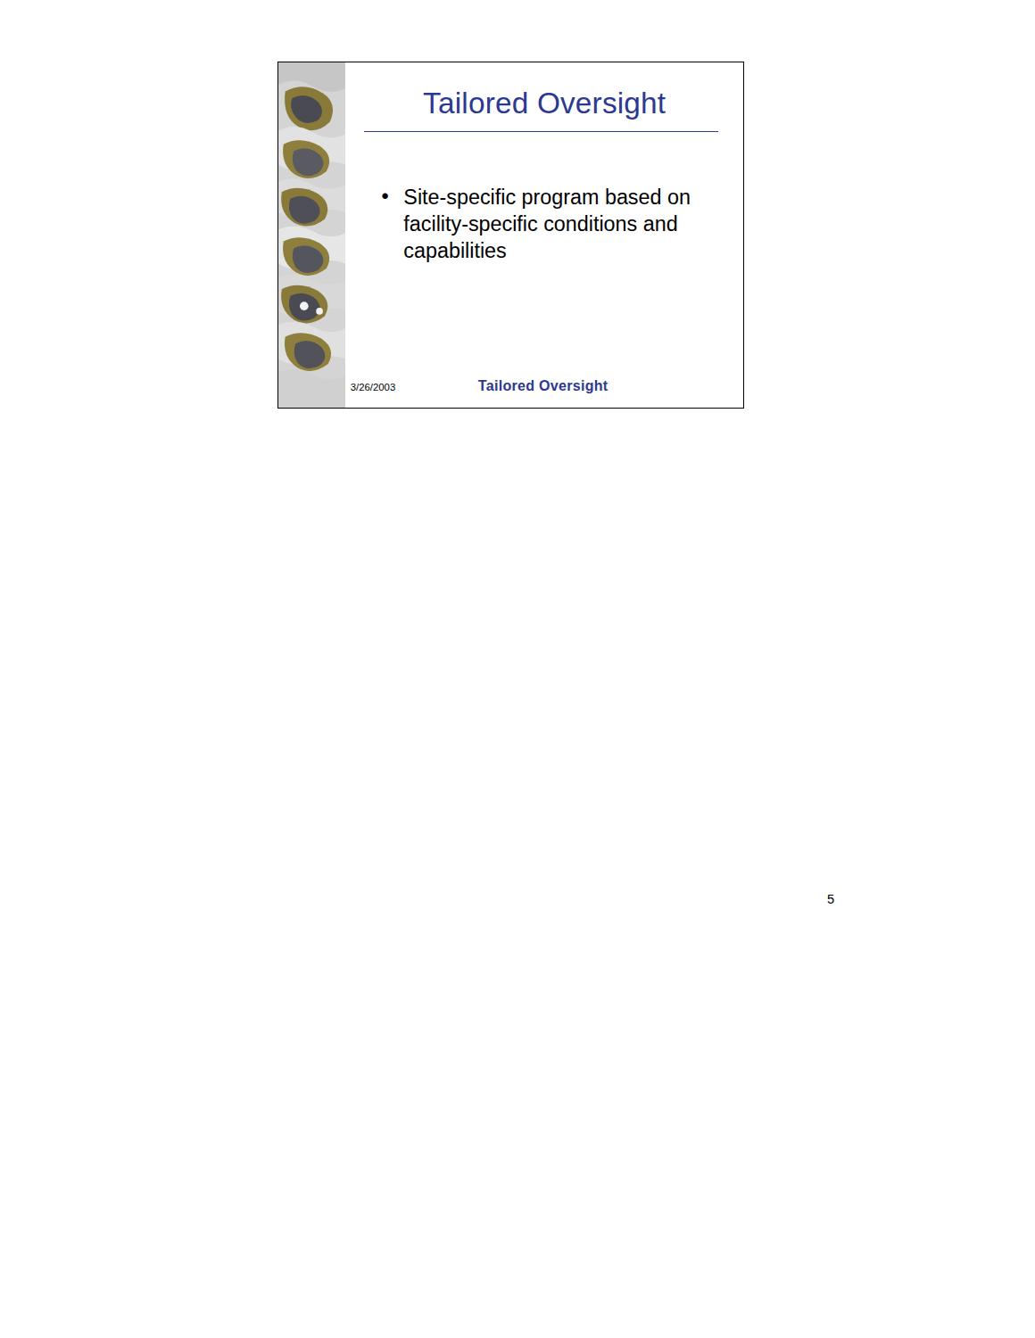Tailored Oversight
Site-specific program based on facility-specific conditions and capabilities
3/26/2003 Tailored Oversight
5